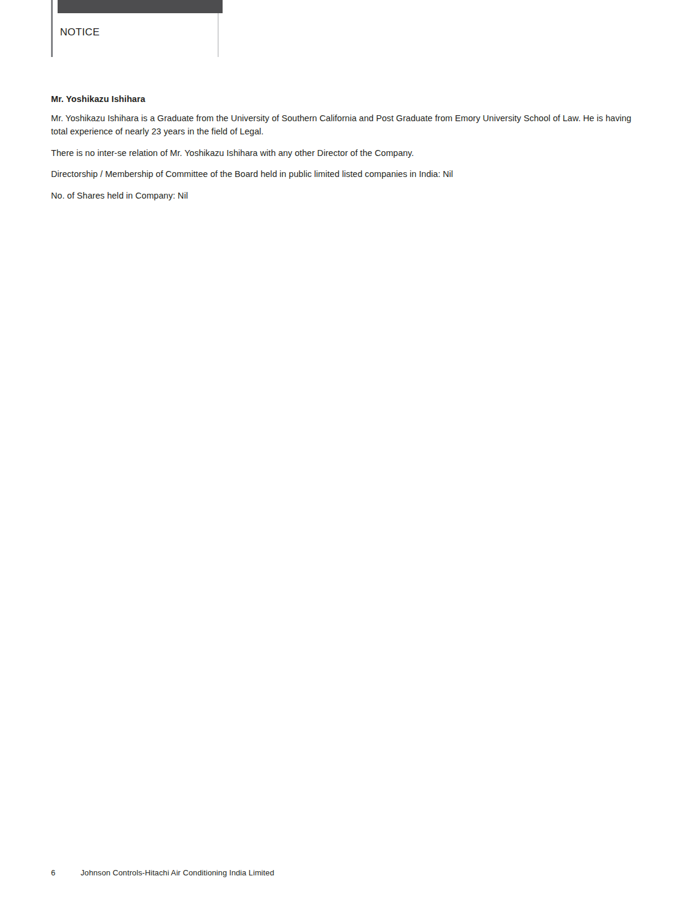NOTICE
Mr. Yoshikazu Ishihara
Mr. Yoshikazu Ishihara is a Graduate from the University of Southern California and Post Graduate from Emory University School of Law. He is having total experience of nearly 23 years in the field of Legal.
There is no inter-se relation of Mr. Yoshikazu Ishihara with any other Director of the Company.
Directorship / Membership of Committee of the Board held in public limited listed companies in India: Nil
No. of Shares held in Company: Nil
6 Johnson Controls-Hitachi Air Conditioning India Limited